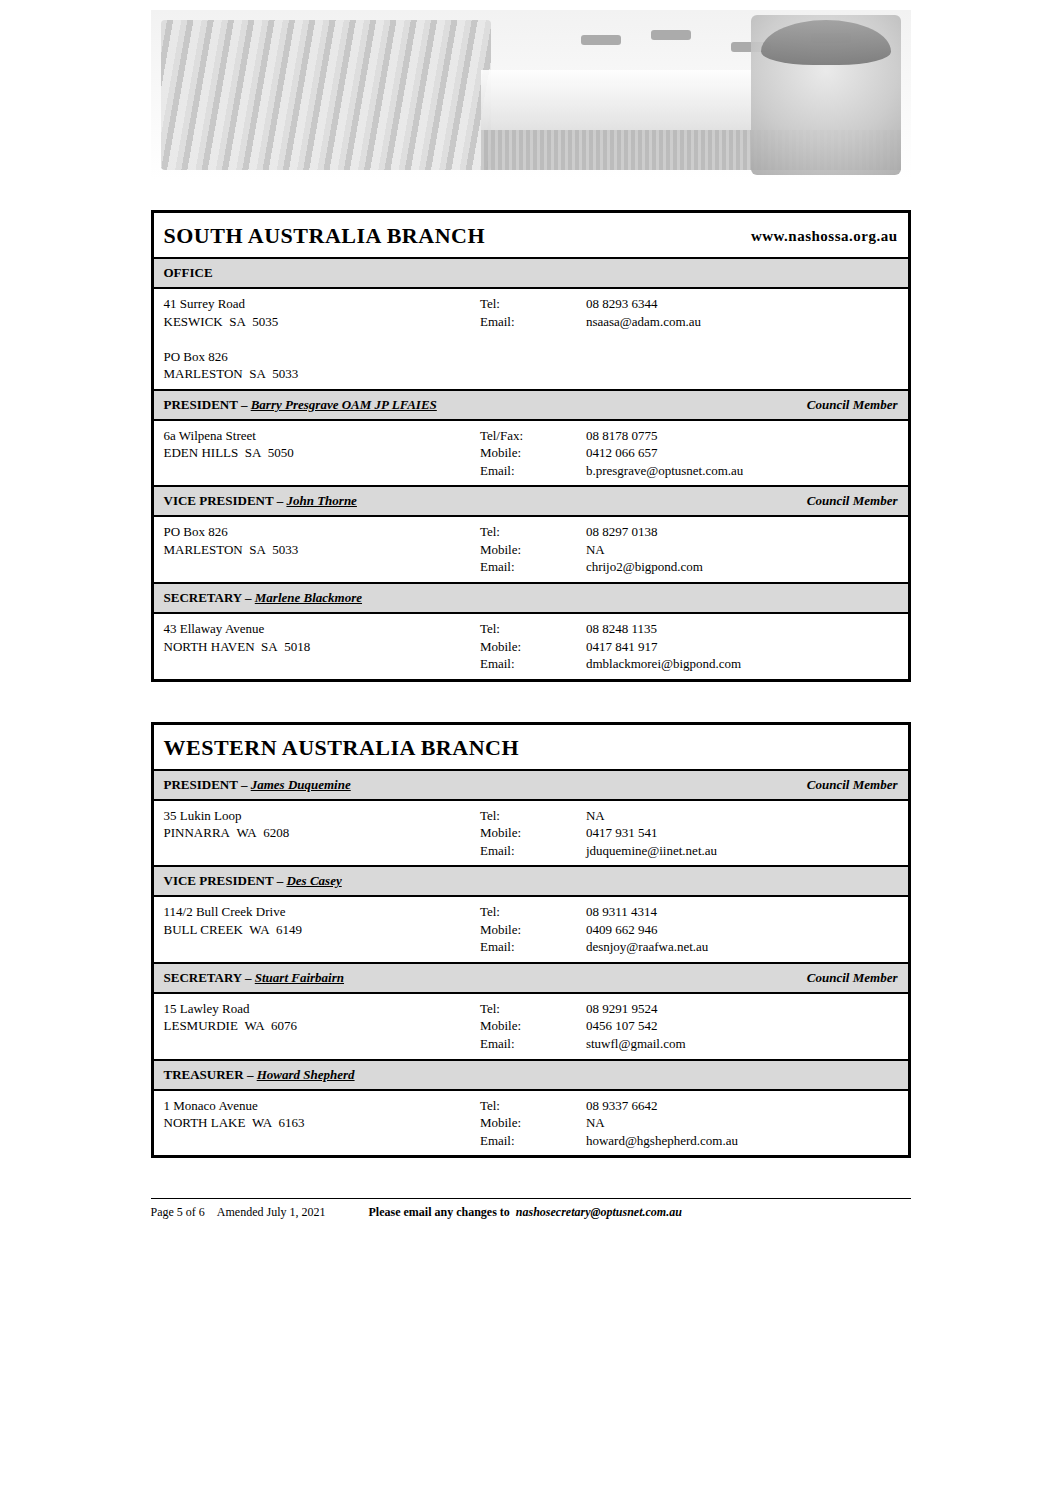| SOUTH AUSTRALIA BRANCH | www.nashossa.org.au |
| OFFICE |
| 41 Surrey Road KESWICK SA 5035 PO Box 826 MARLESTON SA 5033 | Tel: Email: | 08 8293 6344 nsaasa@adam.com.au |
| PRESIDENT – Barry Presgrave OAM JP LFAIES | Council Member |
| 6a Wilpena Street EDEN HILLS SA 5050 | Tel/Fax: Mobile: Email: | 08 8178 0775 0412 066 657 b.presgrave@optusnet.com.au |
| VICE PRESIDENT – John Thorne | Council Member |
| PO Box 826 MARLESTON SA 5033 | Tel: Mobile: Email: | 08 8297 0138 NA chrijo2@bigpond.com |
| SECRETARY – Marlene Blackmore |
| 43 Ellaway Avenue NORTH HAVEN SA 5018 | Tel: Mobile: Email: | 08 8248 1135 0417 841 917 dmblackmorei@bigpond.com |
| WESTERN AUSTRALIA BRANCH |
| PRESIDENT – James Duquemine | Council Member |
| 35 Lukin Loop PINNARRA WA 6208 | Tel: Mobile: Email: | NA 0417 931 541 jduquemine@iinet.net.au |
| VICE PRESIDENT – Des Casey |
| 114/2 Bull Creek Drive BULL CREEK WA 6149 | Tel: Mobile: Email: | 08 9311 4314 0409 662 946 desnjoy@raafwa.net.au |
| SECRETARY – Stuart Fairbairn | Council Member |
| 15 Lawley Road LESMURDIE WA 6076 | Tel: Mobile: Email: | 08 9291 9524 0456 107 542 stuwfl@gmail.com |
| TREASURER – Howard Shepherd |
| 1 Monaco Avenue NORTH LAKE WA 6163 | Tel: Mobile: Email: | 08 9337 6642 NA howard@hgshepherd.com.au |
Page 5 of 6 Amended July 1, 2021 Please email any changes to nashosecretary@optusnet.com.au